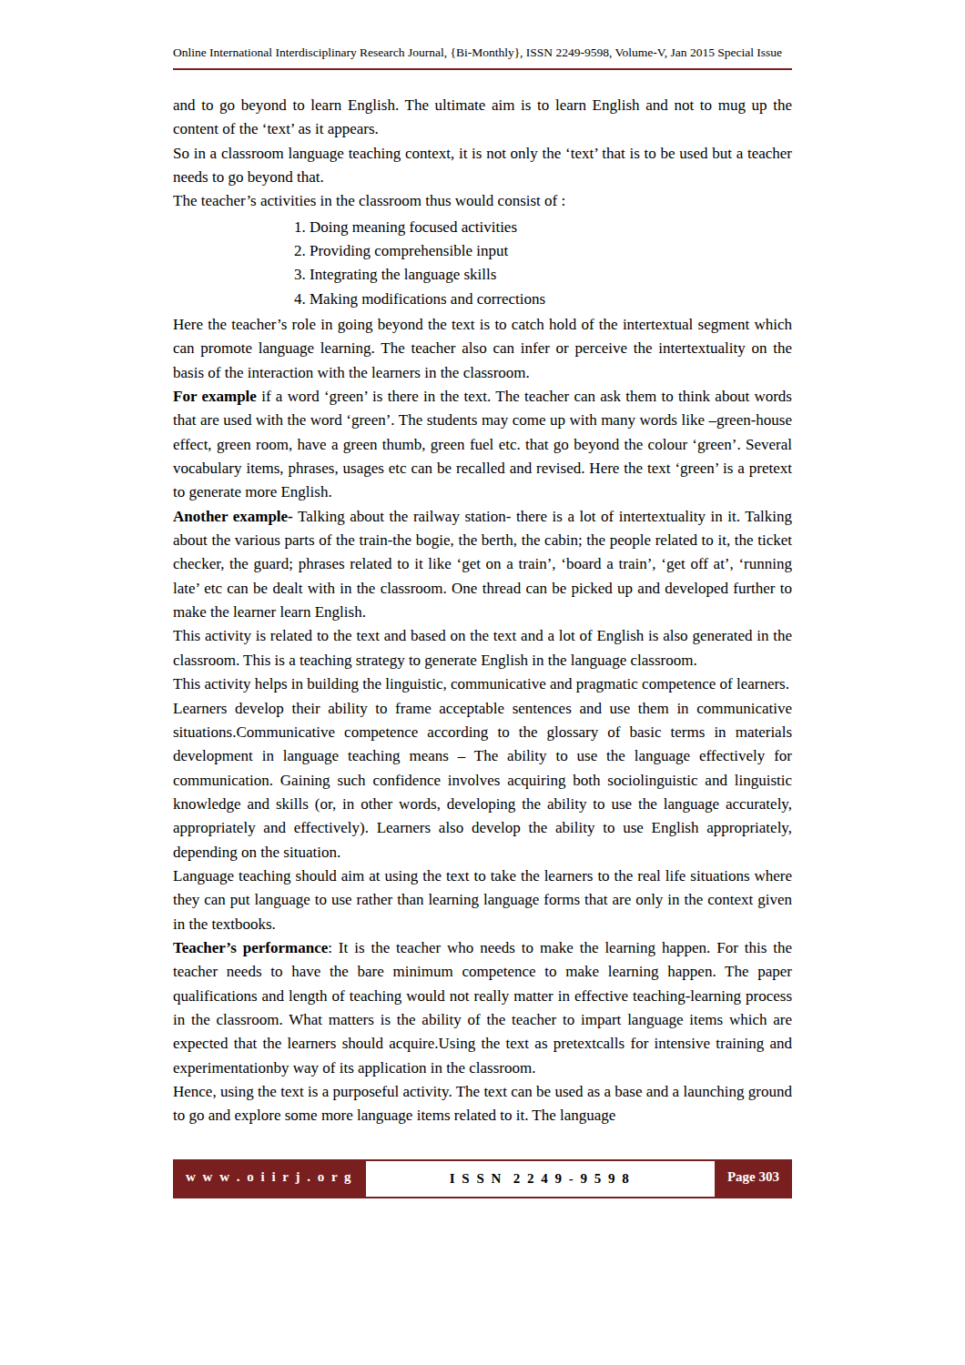Online International Interdisciplinary Research Journal, {Bi-Monthly}, ISSN 2249-9598, Volume-V, Jan 2015 Special Issue
and to go beyond to learn English. The ultimate aim is to learn English and not to mug up the content of the ‘text’ as it appears.
So in a classroom language teaching context, it is not only the ‘text’ that is to be used but a teacher needs to go beyond that.
The teacher’s activities in the classroom thus would consist of :
Doing meaning focused activities
Providing comprehensible input
Integrating the language skills
Making modifications and corrections
Here the teacher’s role in going beyond the text is to catch hold of the intertextual segment which can promote language learning. The teacher also can infer or perceive the intertextuality on the basis of the interaction with the learners in the classroom.
For example if a word ‘green’ is there in the text. The teacher can ask them to think about words that are used with the word ‘green’. The students may come up with many words like –green-house effect, green room, have a green thumb, green fuel etc. that go beyond the colour ‘green’. Several vocabulary items, phrases, usages etc can be recalled and revised. Here the text ‘green’ is a pretext to generate more English.
Another example- Talking about the railway station- there is a lot of intertextuality in it. Talking about the various parts of the train-the bogie, the berth, the cabin; the people related to it, the ticket checker, the guard; phrases related to it like ‘get on a train’, ‘board a train’, ‘get off at’, ‘running late’ etc can be dealt with in the classroom. One thread can be picked up and developed further to make the learner learn English.
This activity is related to the text and based on the text and a lot of English is also generated in the classroom. This is a teaching strategy to generate English in the language classroom.
This activity helps in building the linguistic, communicative and pragmatic competence of learners.
Learners develop their ability to frame acceptable sentences and use them in communicative situations.Communicative competence according to the glossary of basic terms in materials development in language teaching means – The ability to use the language effectively for communication. Gaining such confidence involves acquiring both sociolinguistic and linguistic knowledge and skills (or, in other words, developing the ability to use the language accurately, appropriately and effectively). Learners also develop the ability to use English appropriately, depending on the situation.
Language teaching should aim at using the text to take the learners to the real life situations where they can put language to use rather than learning language forms that are only in the context given in the textbooks.
Teacher’s performance: It is the teacher who needs to make the learning happen. For this the teacher needs to have the bare minimum competence to make learning happen. The paper qualifications and length of teaching would not really matter in effective teaching-learning process in the classroom. What matters is the ability of the teacher to impart language items which are expected that the learners should acquire.Using the text as pretextcalls for intensive training and experimentationby way of its application in the classroom.
Hence, using the text is a purposeful activity. The text can be used as a base and a launching ground to go and explore some more language items related to it. The language
w w w . o i i r j . o r g
I S S N 2 2 4 9 - 9 5 9 8
Page 303